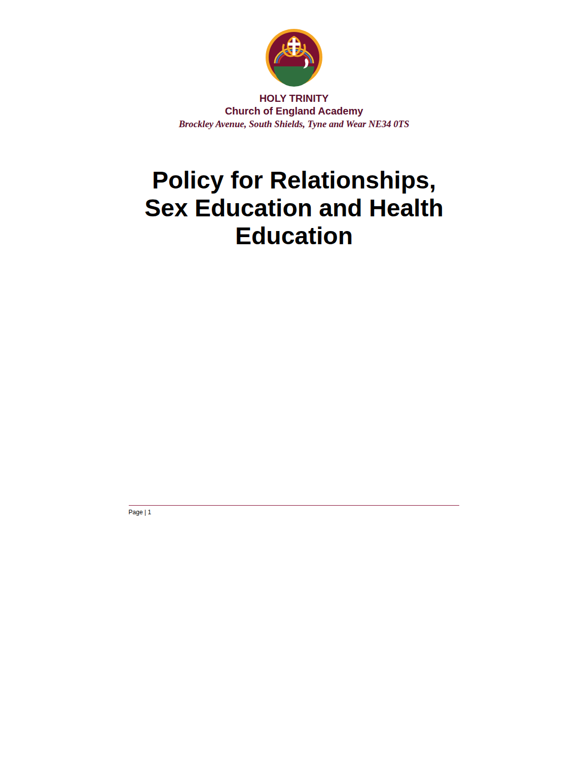HOLY TRINITY Church of England Academy
Brockley Avenue, South Shields, Tyne and Wear NE34 0TS
Policy for Relationships, Sex Education and Health Education
Page | 1